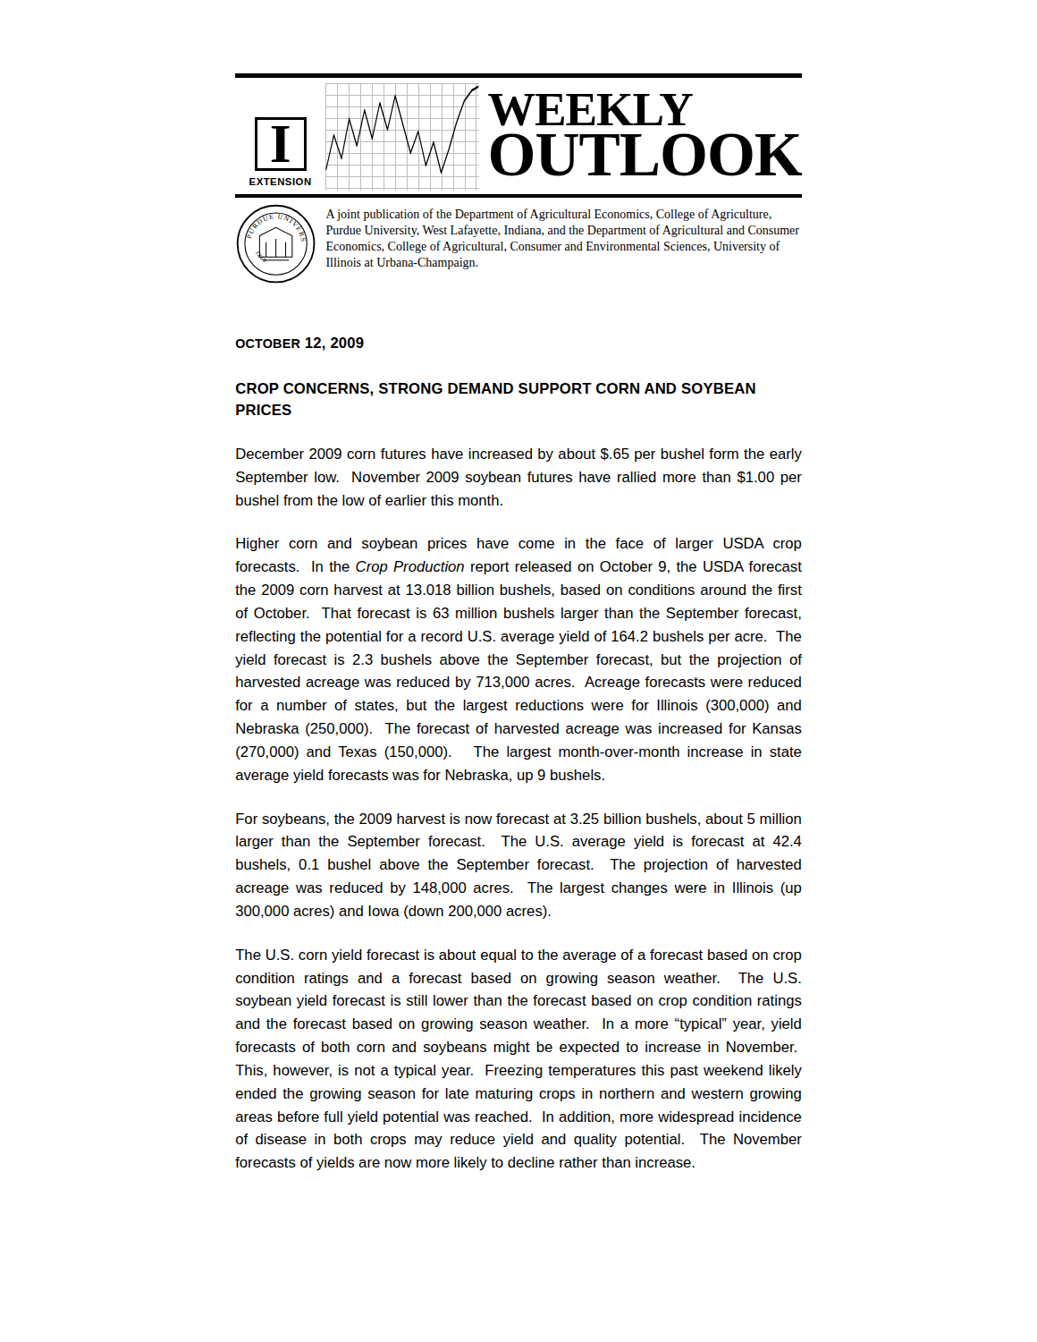I
EXTENSION
WEEKLY
OUTLOOK
PURDUE UNIVERSITY 1869
A joint publication of the Department of Agricultural Economics, College of Agriculture, Purdue University, West Lafayette, Indiana, and the Department of Agricultural and Consumer Economics, College of Agricultural, Consumer and Environmental Sciences, University of Illinois at Urbana-Champaign.
OCTOBER 12, 2009
CROP CONCERNS, STRONG DEMAND SUPPORT CORN AND SOYBEAN PRICES
December 2009 corn futures have increased by about $.65 per bushel form the early September low. November 2009 soybean futures have rallied more than $1.00 per bushel from the low of earlier this month.
Higher corn and soybean prices have come in the face of larger USDA crop forecasts. In the Crop Production report released on October 9, the USDA forecast the 2009 corn harvest at 13.018 billion bushels, based on conditions around the first of October. That forecast is 63 million bushels larger than the September forecast, reflecting the potential for a record U.S. average yield of 164.2 bushels per acre. The yield forecast is 2.3 bushels above the September forecast, but the projection of harvested acreage was reduced by 713,000 acres. Acreage forecasts were reduced for a number of states, but the largest reductions were for Illinois (300,000) and Nebraska (250,000). The forecast of harvested acreage was increased for Kansas (270,000) and Texas (150,000). The largest month-over-month increase in state average yield forecasts was for Nebraska, up 9 bushels.
For soybeans, the 2009 harvest is now forecast at 3.25 billion bushels, about 5 million larger than the September forecast. The U.S. average yield is forecast at 42.4 bushels, 0.1 bushel above the September forecast. The projection of harvested acreage was reduced by 148,000 acres. The largest changes were in Illinois (up 300,000 acres) and Iowa (down 200,000 acres).
The U.S. corn yield forecast is about equal to the average of a forecast based on crop condition ratings and a forecast based on growing season weather. The U.S. soybean yield forecast is still lower than the forecast based on crop condition ratings and the forecast based on growing season weather. In a more “typical” year, yield forecasts of both corn and soybeans might be expected to increase in November. This, however, is not a typical year. Freezing temperatures this past weekend likely ended the growing season for late maturing crops in northern and western growing areas before full yield potential was reached. In addition, more widespread incidence of disease in both crops may reduce yield and quality potential. The November forecasts of yields are now more likely to decline rather than increase.